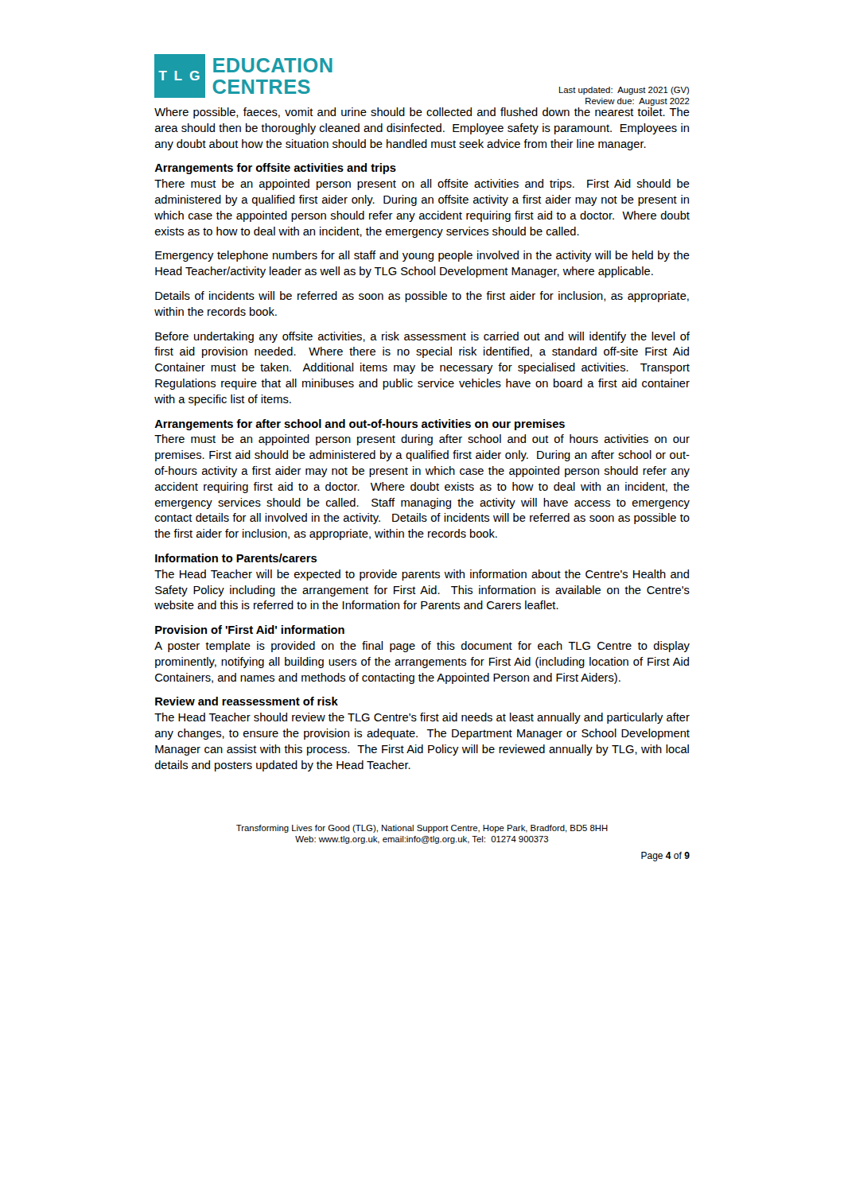| T L G | EDUCATION CENTRES |
Last updated: August 2021 (GV)
Review due: August 2022
Where possible, faeces, vomit and urine should be collected and flushed down the nearest toilet. The area should then be thoroughly cleaned and disinfected. Employee safety is paramount. Employees in any doubt about how the situation should be handled must seek advice from their line manager.
Arrangements for offsite activities and trips
There must be an appointed person present on all offsite activities and trips. First Aid should be administered by a qualified first aider only. During an offsite activity a first aider may not be present in which case the appointed person should refer any accident requiring first aid to a doctor. Where doubt exists as to how to deal with an incident, the emergency services should be called.
Emergency telephone numbers for all staff and young people involved in the activity will be held by the Head Teacher/activity leader as well as by TLG School Development Manager, where applicable.
Details of incidents will be referred as soon as possible to the first aider for inclusion, as appropriate, within the records book.
Before undertaking any offsite activities, a risk assessment is carried out and will identify the level of first aid provision needed. Where there is no special risk identified, a standard off-site First Aid Container must be taken. Additional items may be necessary for specialised activities. Transport Regulations require that all minibuses and public service vehicles have on board a first aid container with a specific list of items.
Arrangements for after school and out-of-hours activities on our premises
There must be an appointed person present during after school and out of hours activities on our premises. First aid should be administered by a qualified first aider only. During an after school or out-of-hours activity a first aider may not be present in which case the appointed person should refer any accident requiring first aid to a doctor. Where doubt exists as to how to deal with an incident, the emergency services should be called. Staff managing the activity will have access to emergency contact details for all involved in the activity. Details of incidents will be referred as soon as possible to the first aider for inclusion, as appropriate, within the records book.
Information to Parents/carers
The Head Teacher will be expected to provide parents with information about the Centre's Health and Safety Policy including the arrangement for First Aid. This information is available on the Centre's website and this is referred to in the Information for Parents and Carers leaflet.
Provision of 'First Aid' information
A poster template is provided on the final page of this document for each TLG Centre to display prominently, notifying all building users of the arrangements for First Aid (including location of First Aid Containers, and names and methods of contacting the Appointed Person and First Aiders).
Review and reassessment of risk
The Head Teacher should review the TLG Centre's first aid needs at least annually and particularly after any changes, to ensure the provision is adequate. The Department Manager or School Development Manager can assist with this process. The First Aid Policy will be reviewed annually by TLG, with local details and posters updated by the Head Teacher.
Transforming Lives for Good (TLG), National Support Centre, Hope Park, Bradford, BD5 8HH
Web: www.tlg.org.uk, email:info@tlg.org.uk, Tel: 01274 900373
Page 4 of 9